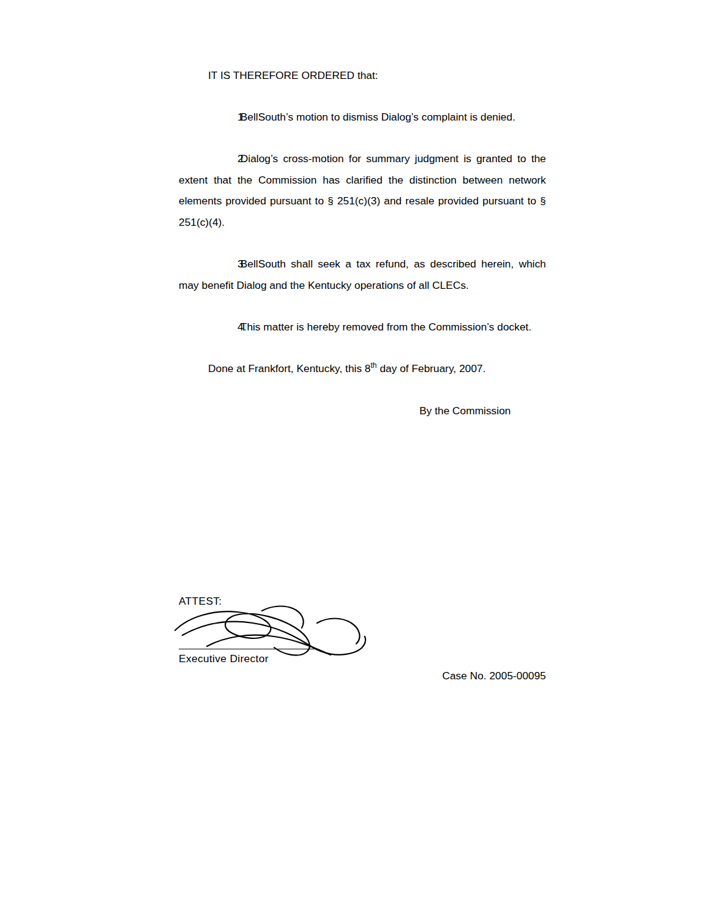IT IS THEREFORE ORDERED that:
1. BellSouth’s motion to dismiss Dialog’s complaint is denied.
2. Dialog’s cross-motion for summary judgment is granted to the extent that the Commission has clarified the distinction between network elements provided pursuant to § 251(c)(3) and resale provided pursuant to § 251(c)(4).
3. BellSouth shall seek a tax refund, as described herein, which may benefit Dialog and the Kentucky operations of all CLECs.
4. This matter is hereby removed from the Commission’s docket.
Done at Frankfort, Kentucky, this 8th day of February, 2007.
By the Commission
ATTEST:
Executive Director
Case No. 2005-00095